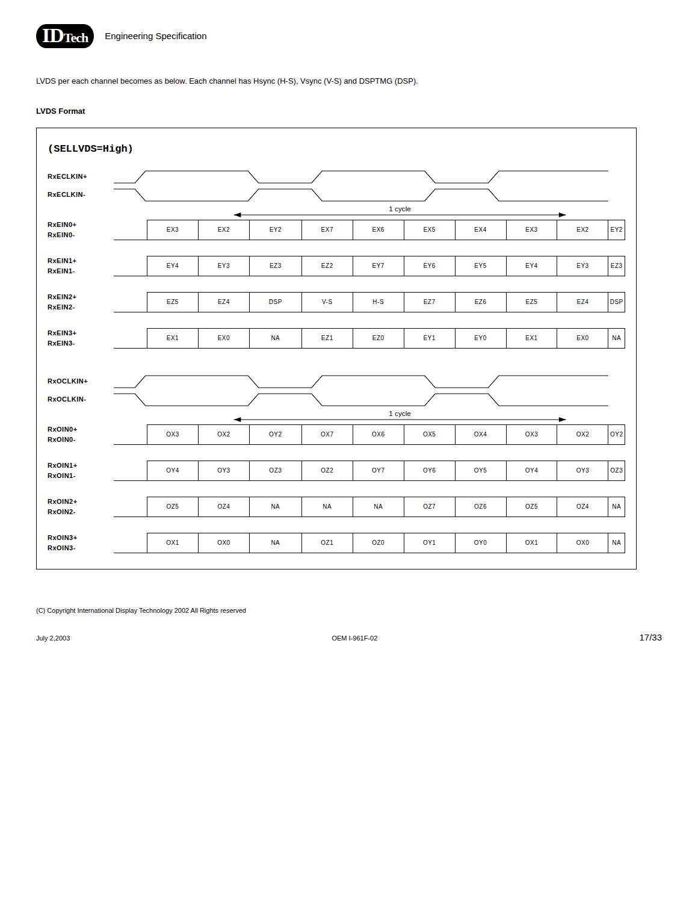IDTech
Engineering Specification
LVDS per each channel becomes as below. Each channel has Hsync (H-S), Vsync (V-S) and DSPTMG (DSP).
LVDS Format
(SELLVDS=High)
| RxECLKIN+ | |
| RxECLKIN- | |
| | 1 cycle |
| RxEIN0+ RxEIN0- | | EX3 | EX2 | EY2 | EX7 | EX6 | EX5 | EX4 | EX3 | EX2 | EY2 |
| RxEIN1+ RxEIN1- | | EY4 | EY3 | EZ3 | EZ2 | EY7 | EY6 | EY5 | EY4 | EY3 | EZ3 |
| RxEIN2+ RxEIN2- | | EZ5 | EZ4 | DSP | V-S | H-S | EZ7 | EZ6 | EZ5 | EZ4 | DSP |
| RxEIN3+ RxEIN3- | | EX1 | EX0 | NA | EZ1 | EZ0 | EY1 | EY0 | EX1 | EX0 | NA |
| RxOCLKIN+ | |
| RxOCLKIN- | |
| | 1 cycle |
| RxOIN0+ RxOIN0- | | OX3 | OX2 | OY2 | OX7 | OX6 | OX5 | OX4 | OX3 | OX2 | OY2 |
| RxOIN1+ RxOIN1- | | OY4 | OY3 | OZ3 | OZ2 | OY7 | OY6 | OY5 | OY4 | OY3 | OZ3 |
| RxOIN2+ RxOIN2- | | OZ5 | OZ4 | NA | NA | NA | OZ7 | OZ6 | OZ5 | OZ4 | NA |
| RxOIN3+ RxOIN3- | | OX1 | OX0 | NA | OZ1 | OZ0 | OY1 | OY0 | OX1 | OX0 | NA |
(C) Copyright International Display Technology 2002 All Rights reserved
July 2,2003
OEM I-961F-02
17/33